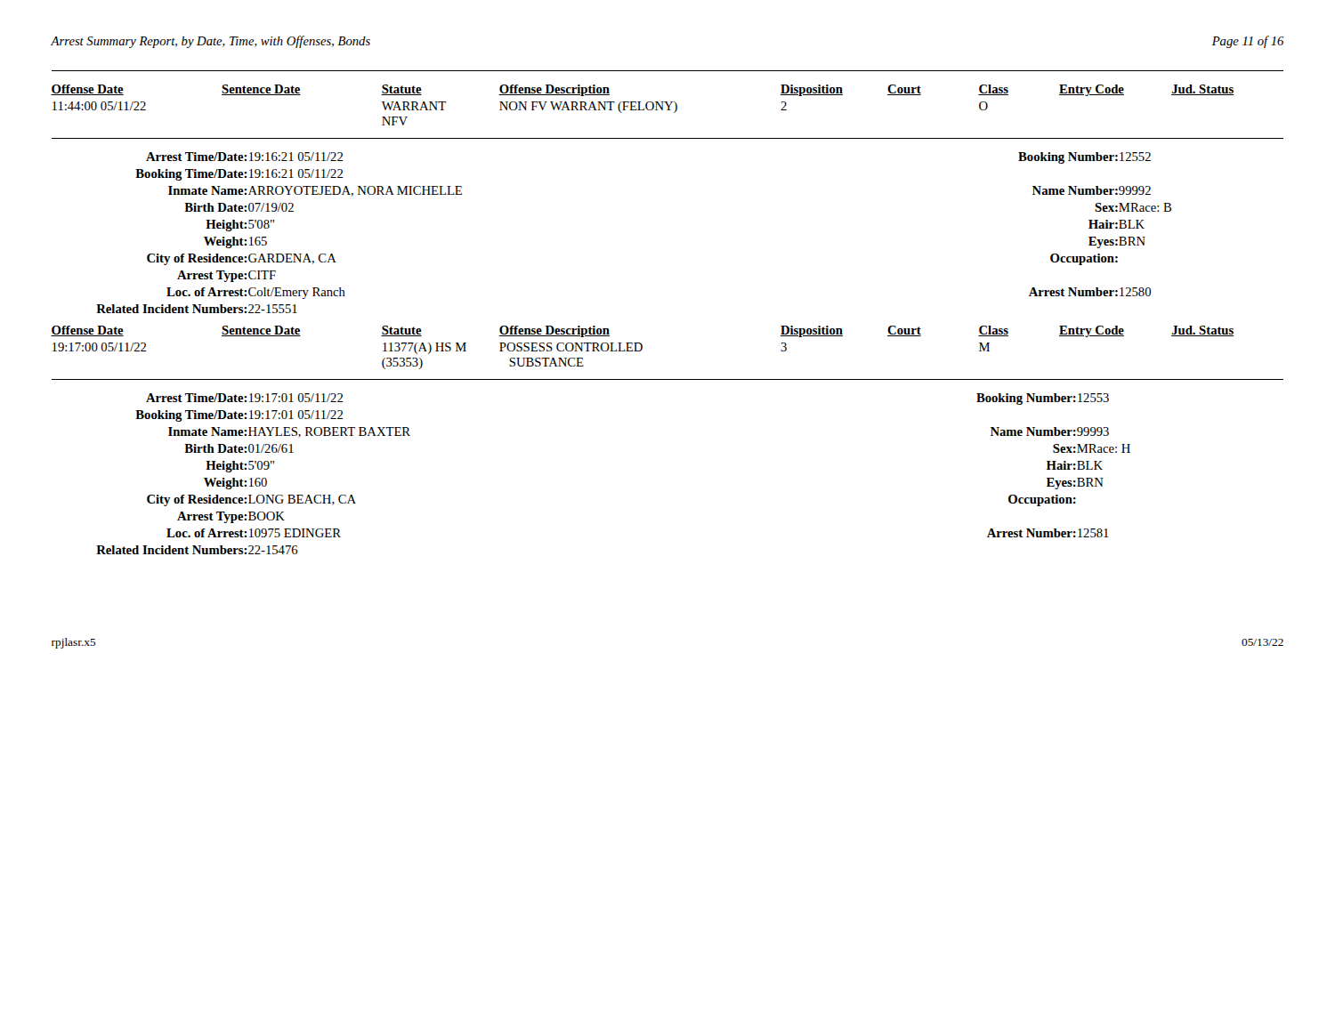Arrest Summary Report, by Date, Time, with Offenses, Bonds
Page 11 of 16
| Offense Date | Sentence Date | Statute | Offense Description | Disposition | Court | Class | Entry Code | Jud. Status |
| --- | --- | --- | --- | --- | --- | --- | --- | --- |
| 11:44:00 05/11/22 | | WARRANT NFV | NON FV WARRANT (FELONY) | 2 | | O | | |
| Arrest Time/Date: | 19:16:21 05/11/22 | | Booking Number: | 12552 |
| Booking Time/Date: | 19:16:21 05/11/22 | | | |
| Inmate Name: | ARROYOTEJEDA, NORA MICHELLE | | Name Number: | 99992 |
| Birth Date: | 07/19/02 | | Sex: | M Race: B |
| Height: | 5'08" | | Hair: | BLK |
| Weight: | 165 | | Eyes: | BRN |
| City of Residence: | GARDENA, CA | | Occupation: | |
| Arrest Type: | CITF | | | |
| Loc. of Arrest: | Colt/Emery Ranch | | Arrest Number: | 12580 |
| Related Incident Numbers: | 22-15551 | | | |
| Offense Date | Sentence Date | Statute | Offense Description | Disposition | Court | Class | Entry Code | Jud. Status |
| --- | --- | --- | --- | --- | --- | --- | --- | --- |
| 19:17:00 05/11/22 | | 11377(A) HS M (35353) | POSSESS CONTROLLED SUBSTANCE | 3 | | M | | |
| Arrest Time/Date: | 19:17:01 05/11/22 | | Booking Number: | 12553 |
| Booking Time/Date: | 19:17:01 05/11/22 | | | |
| Inmate Name: | HAYLES, ROBERT BAXTER | | Name Number: | 99993 |
| Birth Date: | 01/26/61 | | Sex: | M Race: H |
| Height: | 5'09" | | Hair: | BLK |
| Weight: | 160 | | Eyes: | BRN |
| City of Residence: | LONG BEACH, CA | | Occupation: | |
| Arrest Type: | BOOK | | | |
| Loc. of Arrest: | 10975 EDINGER | | Arrest Number: | 12581 |
| Related Incident Numbers: | 22-15476 | | | |
rpjlasr.x5
05/13/22